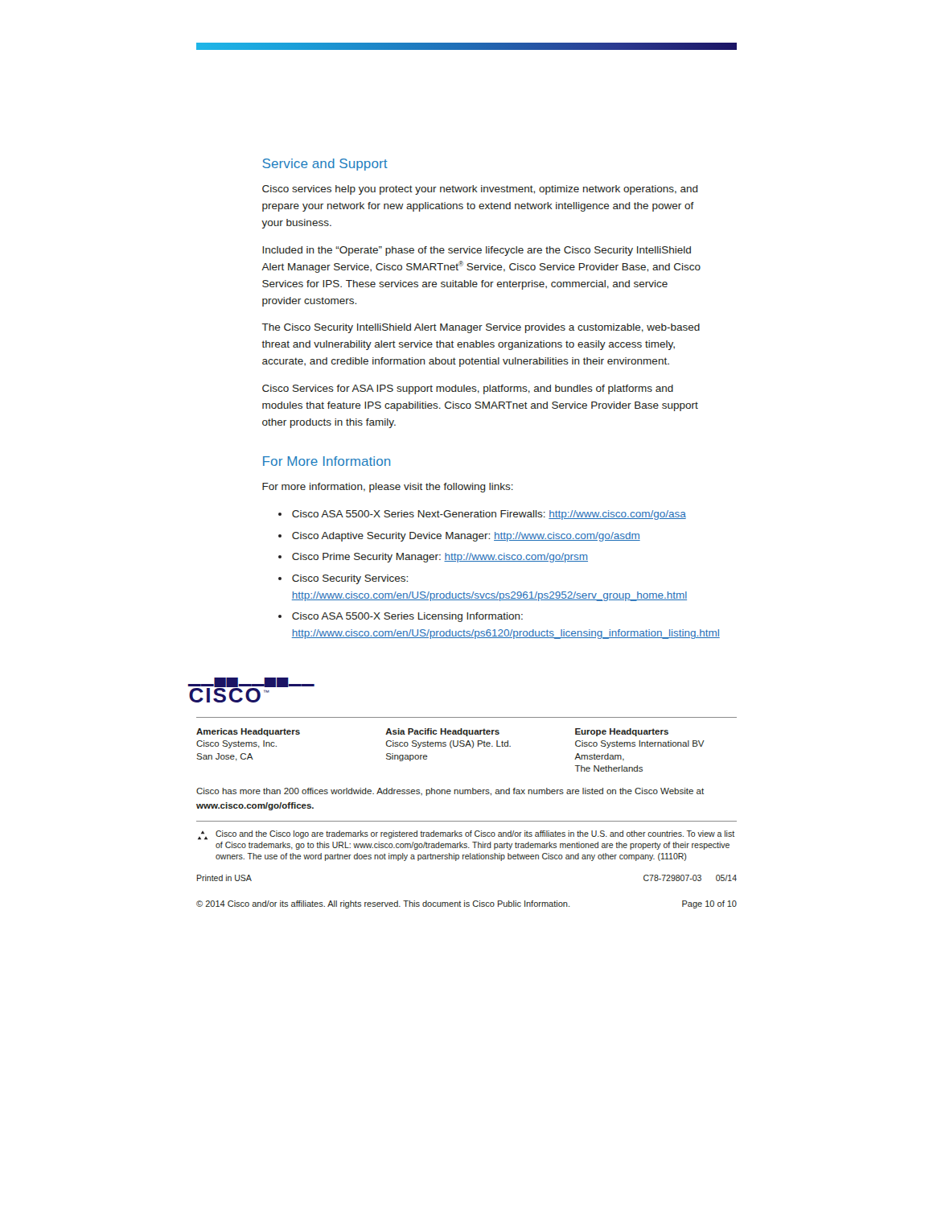Service and Support
Cisco services help you protect your network investment, optimize network operations, and prepare your network for new applications to extend network intelligence and the power of your business.
Included in the “Operate” phase of the service lifecycle are the Cisco Security IntelliShield Alert Manager Service, Cisco SMARTnet® Service, Cisco Service Provider Base, and Cisco Services for IPS. These services are suitable for enterprise, commercial, and service provider customers.
The Cisco Security IntelliShield Alert Manager Service provides a customizable, web-based threat and vulnerability alert service that enables organizations to easily access timely, accurate, and credible information about potential vulnerabilities in their environment.
Cisco Services for ASA IPS support modules, platforms, and bundles of platforms and modules that feature IPS capabilities. Cisco SMARTnet and Service Provider Base support other products in this family.
For More Information
For more information, please visit the following links:
Cisco ASA 5500-X Series Next-Generation Firewalls: http://www.cisco.com/go/asa
Cisco Adaptive Security Device Manager: http://www.cisco.com/go/asdm
Cisco Prime Security Manager: http://www.cisco.com/go/prsm
Cisco Security Services: http://www.cisco.com/en/US/products/svcs/ps2961/ps2952/serv_group_home.html
Cisco ASA 5500-X Series Licensing Information:
http://www.cisco.com/en/US/products/ps6120/products_licensing_information_listing.html
▁▁▄▄▁▁▄▄▁▁ CISCO™
Americas Headquarters
Cisco Systems, Inc.
San Jose, CA
Asia Pacific Headquarters
Cisco Systems (USA) Pte. Ltd.
Singapore
Europe Headquarters
Cisco Systems International BV Amsterdam,
The Netherlands
Cisco has more than 200 offices worldwide. Addresses, phone numbers, and fax numbers are listed on the Cisco Website at www.cisco.com/go/offices.
Cisco and the Cisco logo are trademarks or registered trademarks of Cisco and/or its affiliates in the U.S. and other countries. To view a list of Cisco trademarks, go to this URL: www.cisco.com/go/trademarks. Third party trademarks mentioned are the property of their respective owners. The use of the word partner does not imply a partnership relationship between Cisco and any other company. (1110R)
Printed in USA
C78-729807-0305/14
© 2014 Cisco and/or its affiliates. All rights reserved. This document is Cisco Public Information.
Page 10 of 10